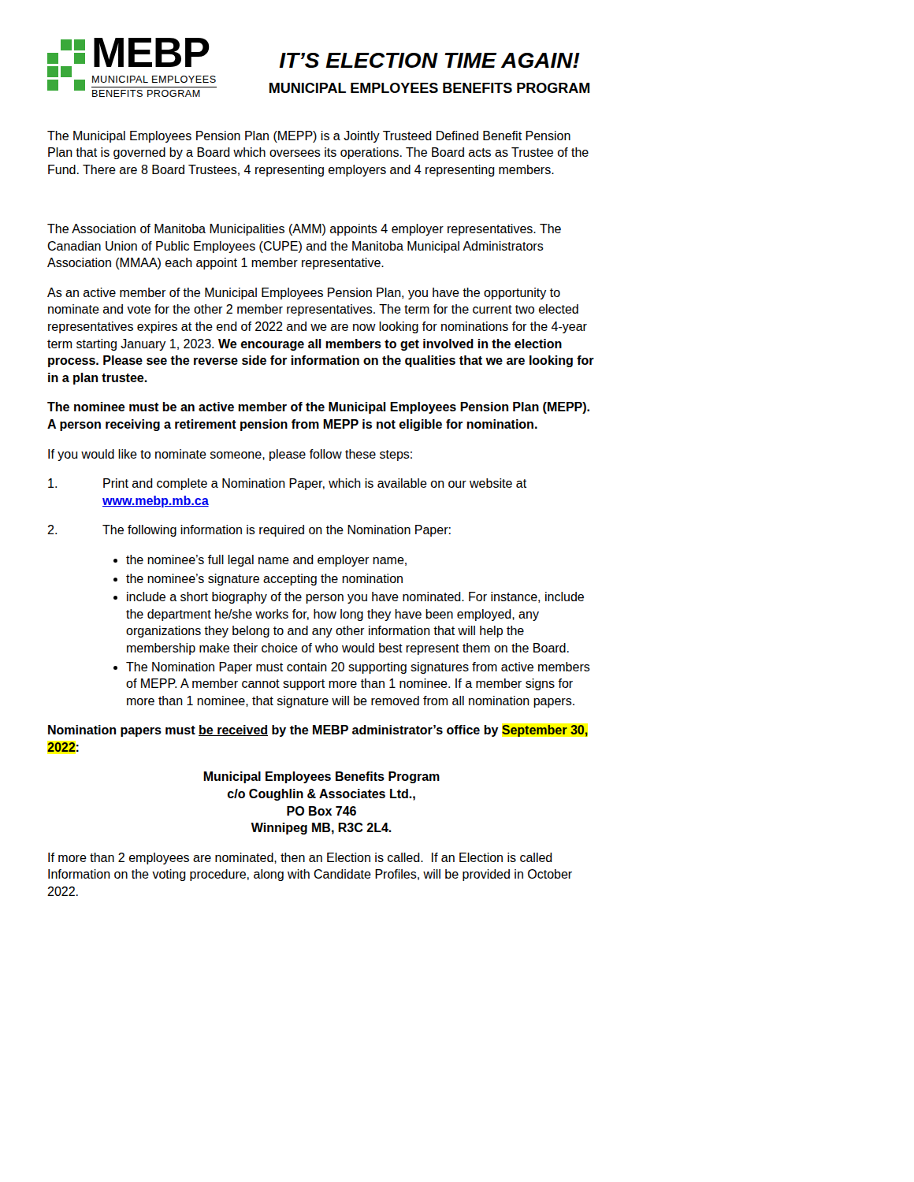MEBP
MUNICIPAL EMPLOYEES
BENEFITS PROGRAM
IT’S ELECTION TIME AGAIN!
MUNICIPAL EMPLOYEES BENEFITS PROGRAM
The Municipal Employees Pension Plan (MEPP) is a Jointly Trusteed Defined Benefit Pension Plan that is governed by a Board which oversees its operations. The Board acts as Trustee of the Fund. There are 8 Board Trustees, 4 representing employers and 4 representing members.
The Association of Manitoba Municipalities (AMM) appoints 4 employer representatives. The Canadian Union of Public Employees (CUPE) and the Manitoba Municipal Administrators Association (MMAA) each appoint 1 member representative.
As an active member of the Municipal Employees Pension Plan, you have the opportunity to nominate and vote for the other 2 member representatives. The term for the current two elected representatives expires at the end of 2022 and we are now looking for nominations for the 4-year term starting January 1, 2023. We encourage all members to get involved in the election process. Please see the reverse side for information on the qualities that we are looking for in a plan trustee.
The nominee must be an active member of the Municipal Employees Pension Plan (MEPP). A person receiving a retirement pension from MEPP is not eligible for nomination.
If you would like to nominate someone, please follow these steps:
1. Print and complete a Nomination Paper, which is available on our website at www.mebp.mb.ca
2. The following information is required on the Nomination Paper:
the nominee’s full legal name and employer name,
the nominee’s signature accepting the nomination
include a short biography of the person you have nominated. For instance, include the department he/she works for, how long they have been employed, any organizations they belong to and any other information that will help the membership make their choice of who would best represent them on the Board.
The Nomination Paper must contain 20 supporting signatures from active members of MEPP. A member cannot support more than 1 nominee. If a member signs for more than 1 nominee, that signature will be removed from all nomination papers.
Nomination papers must be received by the MEBP administrator’s office by September 30, 2022:
Municipal Employees Benefits Program
c/o Coughlin & Associates Ltd.,
PO Box 746
Winnipeg MB, R3C 2L4.
If more than 2 employees are nominated, then an Election is called. If an Election is called Information on the voting procedure, along with Candidate Profiles, will be provided in October 2022.